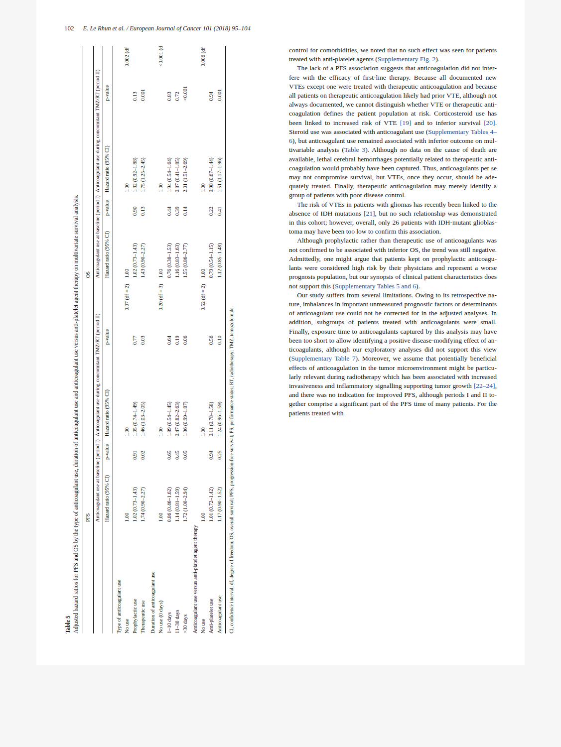102
E. Le Rhun et al. / European Journal of Cancer 101 (2018) 95–104
Table 5
Adjusted hazard ratios for PFS and OS by the type of anticoagulant use, duration of anticoagulant use and anticoagulant use versus anti-platelet agent therapy on multivariate survival analysis.
| | PFS | OS |
| --- | --- | --- |
| | Anticoagulant use at baseline (period I) | Anticoagulant use during concomitant TMZ/RT (period II) | | Anticoagulant use at baseline (period I) | Anticoagulant use during concomitant TMZ/RT (period II) | |
| | Hazard ratio (95% CI) | p-value | Hazard ratio (95% CI) | p-value | | | Hazard ratio (95% CI) | p-value | Hazard ratio (95% CI) | p-value | | |
| Type of anticoagulant use | | | | | | | | | | | | |
| No use | 1.00 | | 1.00 | | 0.07 (df = 2) | | 1.00 | | 1.00 | | 0.002 (df = 2) | |
| Prophylactic use | 1.02 (0.73–1.43) | 0.91 | 1.05 (0.74–1.49) | 0.77 | | | 1.02 (0.73–1.43) | 0.90 | 1.32 (0.92–1.88) | 0.13 | | |
| Therapeutic use | 1.74 (0.90–2.27) | 0.02 | 1.46 (1.03–2.05) | 0.03 | | | 1.43 (0.90–2.27) | 0.13 | 1.75 (1.25–2.45) | 0.001 | | |
| Duration of anticoagulant use | | | | | | | | | | | | |
| No use (0 days) | 1.00 | | 1.00 | | 0.20 (df = 3) | | 1.00 | | 1.00 | | <0.001 (df = 3) | |
| 1–10 days | 0.86 (0.46–1.62) | 0.65 | 1.89 (0.54–1.45) | 0.64 | | | 0.76 (0.38–1.53) | 0.44 | 1.94 (0.54–1.64) | 0.83 | | |
| 11–30 days | 1.14 (0.81–1.59) | 0.45 | 0.47 (0.82–2.63) | 0.19 | | | 1.16 (0.83–1.63) | 0.39 | 0.87 (0.41–1.85) | 0.72 | | |
| >30 days | 1.72 (1.00–2.94) | 0.05 | 1.36 (0.99–1.87) | 0.06 | | | 1.55 (0.86–2.77) | 0.14 | 2.01 (1.51–2.69) | <0.001 | | |
| Anticoagulant use versus anti-platelet agent therapy | | | | | | | | | | | | |
| No use | 1.00 | | 1.00 | | 0.52 (df = 2) | | 1.00 | | 1.00 | | 0.006 (df = 2) | |
| Anti-platelet use | 1.01 (0.72–1.42) | 0.94 | 0.11 (0.78–1.58) | 0.56 | | | 0.79 (0.54–1.15) | 0.22 | 0.98 (0.67–1.44) | 0.94 | | |
| Anticoagulant use | 1.17 (0.90–1.52) | 0.25 | 1.24 (0.96–1.59) | 0.10 | | | 1.12 (0.85–1.48) | 0.41 | 1.51 (1.17–1.96) | 0.001 | | |
CI, confidence interval; df, degree of freedom; OS, overall survival; PFS, progression-free survival; PS, performance status; RT, radiotherapy; TMZ, temozolomide.
control for comorbidities, we noted that no such effect was seen for patients treated with anti-platelet agents (Supplementary Fig. 2).
The lack of a PFS association suggests that anticoagulation did not interfere with the efficacy of first-line therapy. Because all documented new VTEs except one were treated with therapeutic anticoagulation and because all patients on therapeutic anticoagulation likely had prior VTE, although not always documented, we cannot distinguish whether VTE or therapeutic anticoagulation defines the patient population at risk. Corticosteroid use has been linked to increased risk of VTE [19] and to inferior survival [20]. Steroid use was associated with anticoagulant use (Supplementary Tables 4–6), but anticoagulant use remained associated with inferior outcome on multivariable analysis (Table 3). Although no data on the cause of death are available, lethal cerebral hemorrhages potentially related to therapeutic anticoagulation would probably have been captured. Thus, anticoagulants per se may not compromise survival, but VTEs, once they occur, should be adequately treated. Finally, therapeutic anticoagulation may merely identify a group of patients with poor disease control.
The risk of VTEs in patients with gliomas has recently been linked to the absence of IDH mutations [21], but no such relationship was demonstrated in this cohort; however, overall, only 26 patients with IDH-mutant glioblastoma may have been too low to confirm this association.
Although prophylactic rather than therapeutic use of anticoagulants was not confirmed to be associated with inferior OS, the trend was still negative. Admittedly, one might argue that patients kept on prophylactic anticoagulants were considered high risk by their physicians and represent a worse prognosis population, but our synopsis of clinical patient characteristics does not support this (Supplementary Tables 5 and 6).
Our study suffers from several limitations. Owing to its retrospective nature, imbalances in important unmeasured prognostic factors or determinants of anticoagulant use could not be corrected for in the adjusted analyses. In addition, subgroups of patients treated with anticoagulants were small. Finally, exposure time to anticoagulants captured by this analysis may have been too short to allow identifying a positive disease-modifying effect of anticoagulants, although our exploratory analyses did not support this view (Supplementary Table 7). Moreover, we assume that potentially beneficial effects of anticoagulation in the tumor microenvironment might be particularly relevant during radiotherapy which has been associated with increased invasiveness and inflammatory signalling supporting tumor growth [22–24], and there was no indication for improved PFS, although periods I and II together comprise a significant part of the PFS time of many patients. For the patients treated with